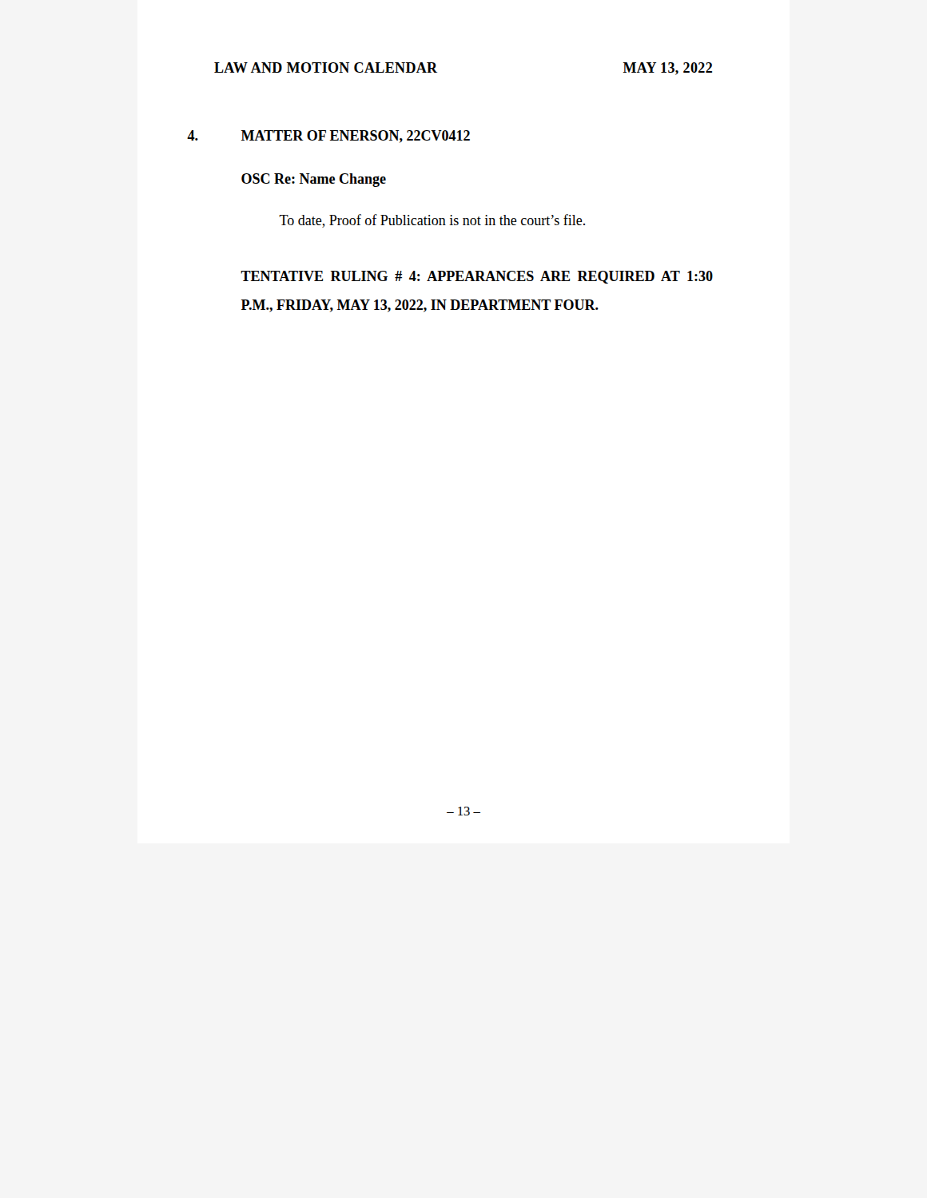LAW AND MOTION CALENDAR MAY 13, 2022
4. MATTER OF ENERSON, 22CV0412
OSC Re: Name Change
To date, Proof of Publication is not in the court’s file.
TENTATIVE RULING # 4: APPEARANCES ARE REQUIRED AT 1:30 P.M., FRIDAY, MAY 13, 2022, IN DEPARTMENT FOUR.
– 13 –